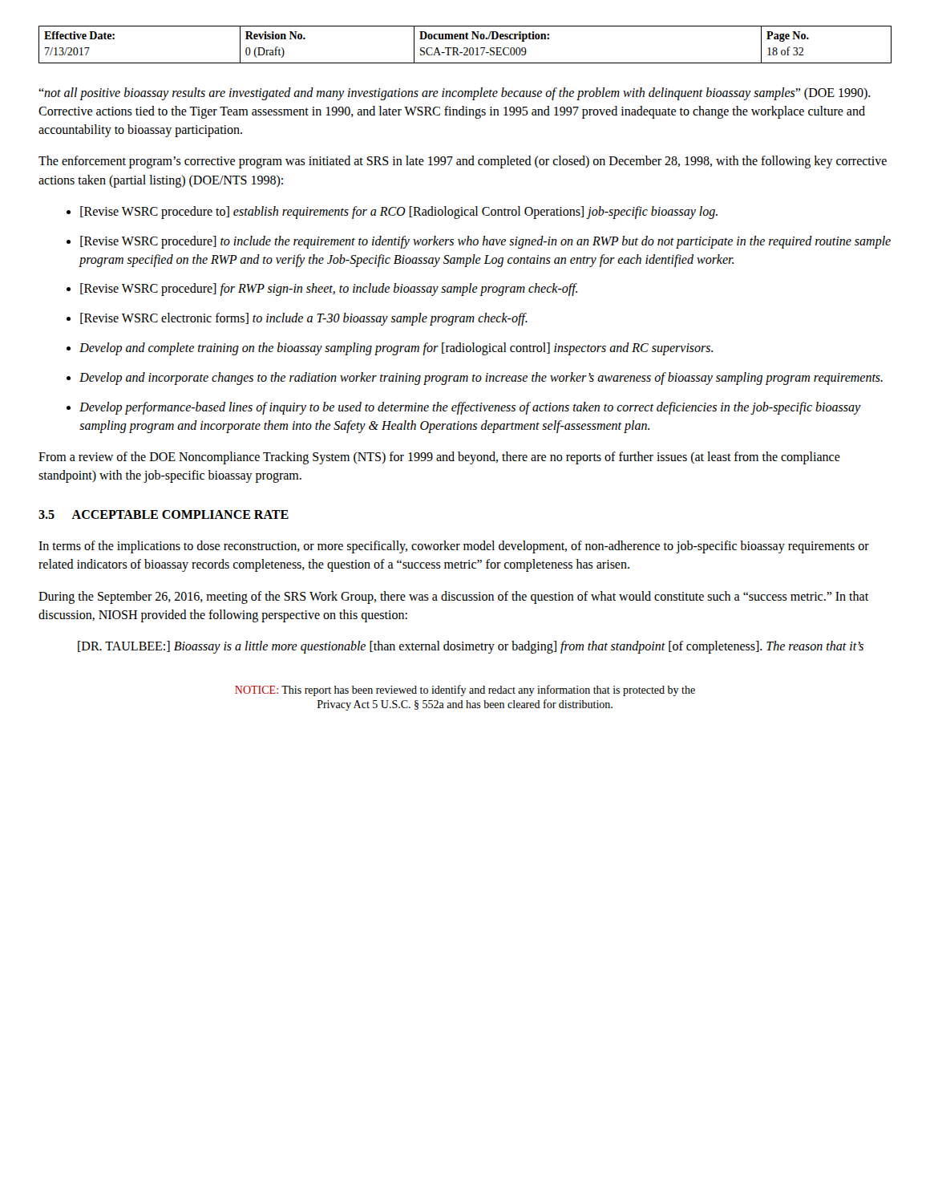| Effective Date: 7/13/2017 | Revision No. 0 (Draft) | Document No./Description: SCA-TR-2017-SEC009 | Page No. 18 of 32 |
“not all positive bioassay results are investigated and many investigations are incomplete because of the problem with delinquent bioassay samples” (DOE 1990). Corrective actions tied to the Tiger Team assessment in 1990, and later WSRC findings in 1995 and 1997 proved inadequate to change the workplace culture and accountability to bioassay participation.
The enforcement program’s corrective program was initiated at SRS in late 1997 and completed (or closed) on December 28, 1998, with the following key corrective actions taken (partial listing) (DOE/NTS 1998):
[Revise WSRC procedure to] establish requirements for a RCO [Radiological Control Operations] job-specific bioassay log.
[Revise WSRC procedure] to include the requirement to identify workers who have signed-in on an RWP but do not participate in the required routine sample program specified on the RWP and to verify the Job-Specific Bioassay Sample Log contains an entry for each identified worker.
[Revise WSRC procedure] for RWP sign-in sheet, to include bioassay sample program check-off.
[Revise WSRC electronic forms] to include a T-30 bioassay sample program check-off.
Develop and complete training on the bioassay sampling program for [radiological control] inspectors and RC supervisors.
Develop and incorporate changes to the radiation worker training program to increase the worker’s awareness of bioassay sampling program requirements.
Develop performance-based lines of inquiry to be used to determine the effectiveness of actions taken to correct deficiencies in the job-specific bioassay sampling program and incorporate them into the Safety & Health Operations department self-assessment plan.
From a review of the DOE Noncompliance Tracking System (NTS) for 1999 and beyond, there are no reports of further issues (at least from the compliance standpoint) with the job-specific bioassay program.
3.5 ACCEPTABLE COMPLIANCE RATE
In terms of the implications to dose reconstruction, or more specifically, coworker model development, of non-adherence to job-specific bioassay requirements or related indicators of bioassay records completeness, the question of a “success metric” for completeness has arisen.
During the September 26, 2016, meeting of the SRS Work Group, there was a discussion of the question of what would constitute such a “success metric.” In that discussion, NIOSH provided the following perspective on this question:
[DR. TAULBEE:] Bioassay is a little more questionable [than external dosimetry or badging] from that standpoint [of completeness]. The reason that it’s
NOTICE: This report has been reviewed to identify and redact any information that is protected by the
Privacy Act 5 U.S.C. § 552a and has been cleared for distribution.